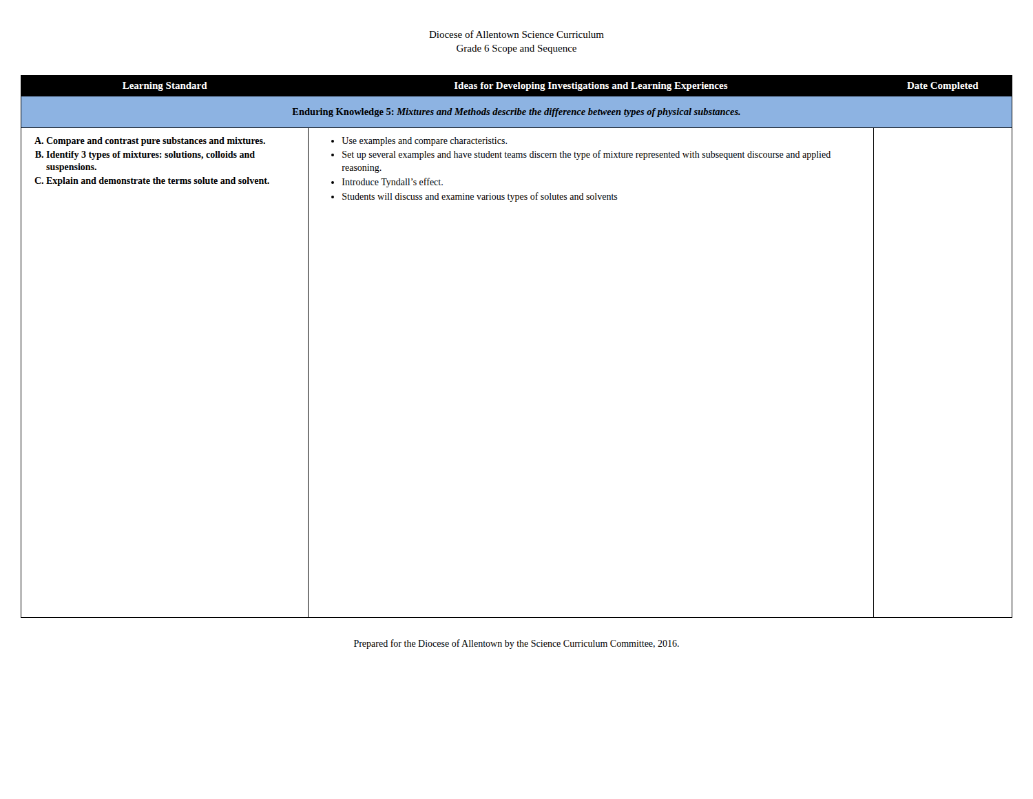Diocese of Allentown Science Curriculum
Grade 6 Scope and Sequence
| Learning Standard | Ideas for Developing Investigations and Learning Experiences | Date Completed |
| --- | --- | --- |
| Enduring Knowledge 5: Mixtures and Methods describe the difference between types of physical substances. |
| Compare and contrast pure substances and mixtures. Identify 3 types of mixtures: solutions, colloids and suspensions. Explain and demonstrate the terms solute and solvent. | Use examples and compare characteristics. Set up several examples and have student teams discern the type of mixture represented with subsequent discourse and applied reasoning. Introduce Tyndall’s effect. Students will discuss and examine various types of solutes and solvents | |
Prepared for the Diocese of Allentown by the Science Curriculum Committee, 2016.